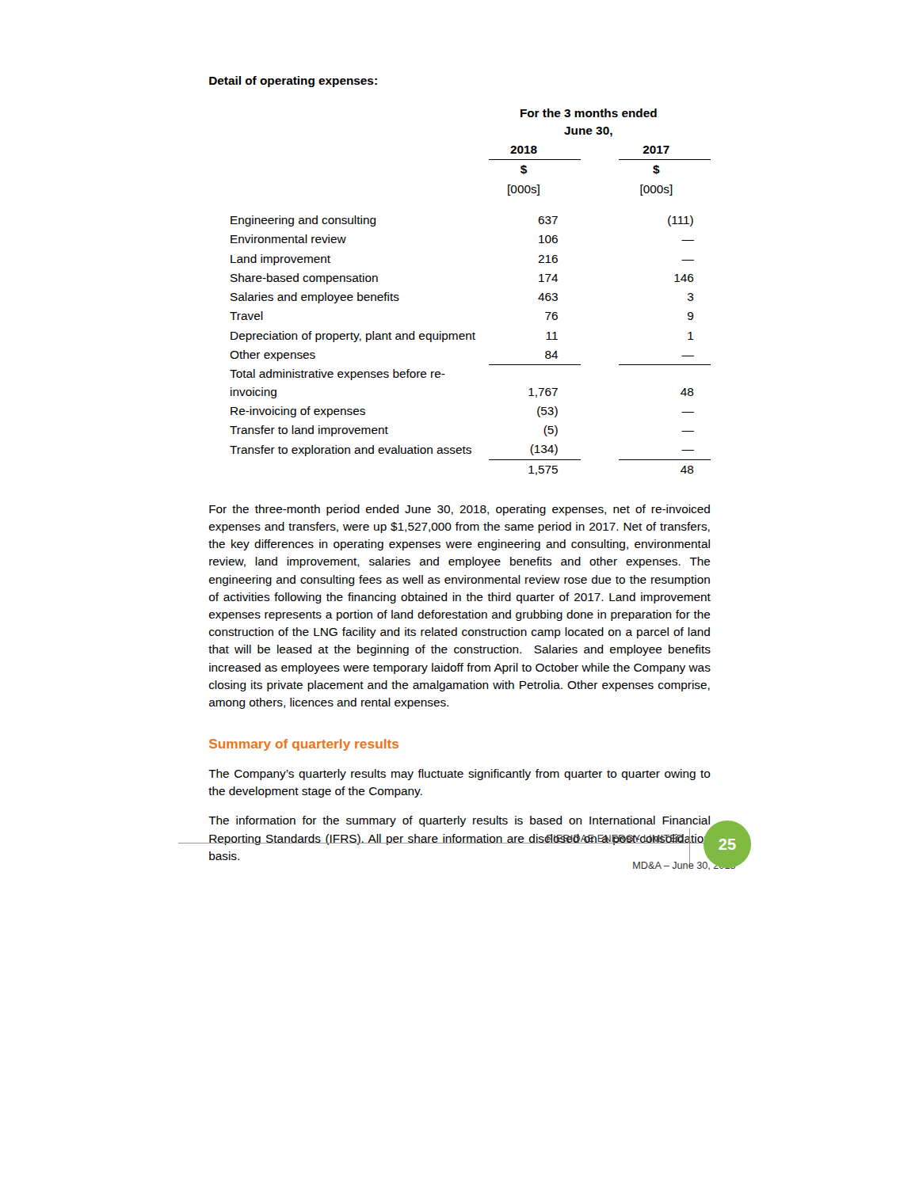Detail of operating expenses:
| | For the 3 months ended June 30, |
| | 2018 | | 2017 |
| | $ | | $ |
| | [000s] | | [000s] |
| Engineering and consulting | 637 | | (111) |
| Environmental review | 106 | | — |
| Land improvement | 216 | | — |
| Share-based compensation | 174 | | 146 |
| Salaries and employee benefits | 463 | | 3 |
| Travel | 76 | | 9 |
| Depreciation of property, plant and equipment | 11 | | 1 |
| Other expenses | 84 | | — |
| Total administrative expenses before re-invoicing | 1,767 | | 48 |
| Re-invoicing of expenses | (53) | | — |
| Transfer to land improvement | (5) | | — |
| Transfer to exploration and evaluation assets | (134) | | — |
| | 1,575 | | 48 |
For the three-month period ended June 30, 2018, operating expenses, net of re-invoiced expenses and transfers, were up $1,527,000 from the same period in 2017. Net of transfers, the key differences in operating expenses were engineering and consulting, environmental review, land improvement, salaries and employee benefits and other expenses. The engineering and consulting fees as well as environmental review rose due to the resumption of activities following the financing obtained in the third quarter of 2017. Land improvement expenses represents a portion of land deforestation and grubbing done in preparation for the construction of the LNG facility and its related construction camp located on a parcel of land that will be leased at the beginning of the construction. Salaries and employee benefits increased as employees were temporary laidoff from April to October while the Company was closing its private placement and the amalgamation with Petrolia. Other expenses comprise, among others, licences and rental expenses.
Summary of quarterly results
The Company’s quarterly results may fluctuate significantly from quarter to quarter owing to the development stage of the Company.
The information for the summary of quarterly results is based on International Financial Reporting Standards (IFRS). All per share information are disclosed on a post-consolidation basis.
PIERIDAE ENERGY LIMITED
MD&A – June 30, 2018
25